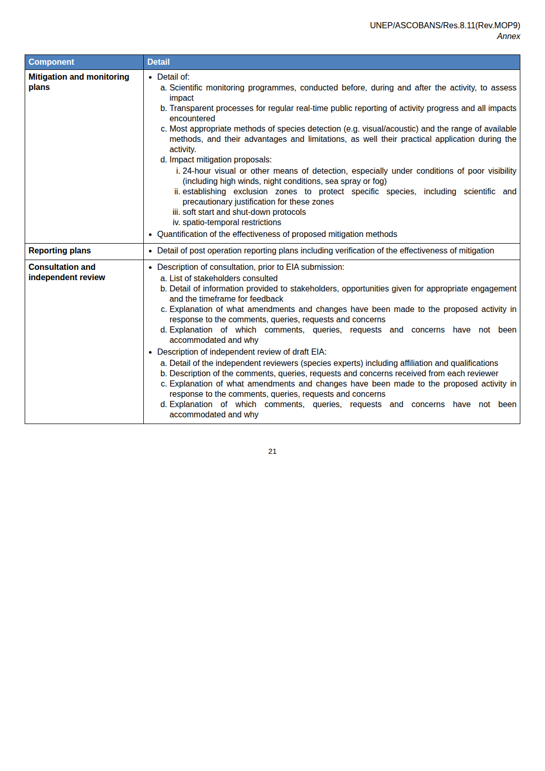UNEP/ASCOBANS/Res.8.11(Rev.MOP9)
Annex
| Component | Detail |
| --- | --- |
| Mitigation and monitoring plans | Detail of: Scientific monitoring programmes, conducted before, during and after the activity, to assess impact Transparent processes for regular real-time public reporting of activity progress and all impacts encountered Most appropriate methods of species detection (e.g. visual/acoustic) and the range of available methods, and their advantages and limitations, as well their practical application during the activity. Impact mitigation proposals: 24-hour visual or other means of detection, especially under conditions of poor visibility (including high winds, night conditions, sea spray or fog) establishing exclusion zones to protect specific species, including scientific and precautionary justification for these zones soft start and shut-down protocols spatio-temporal restrictions Quantification of the effectiveness of proposed mitigation methods |
| Reporting plans | Detail of post operation reporting plans including verification of the effectiveness of mitigation |
| Consultation and independent review | Description of consultation, prior to EIA submission: List of stakeholders consulted Detail of information provided to stakeholders, opportunities given for appropriate engagement and the timeframe for feedback Explanation of what amendments and changes have been made to the proposed activity in response to the comments, queries, requests and concerns Explanation of which comments, queries, requests and concerns have not been accommodated and why Description of independent review of draft EIA: Detail of the independent reviewers (species experts) including affiliation and qualifications Description of the comments, queries, requests and concerns received from each reviewer Explanation of what amendments and changes have been made to the proposed activity in response to the comments, queries, requests and concerns Explanation of which comments, queries, requests and concerns have not been accommodated and why |
21